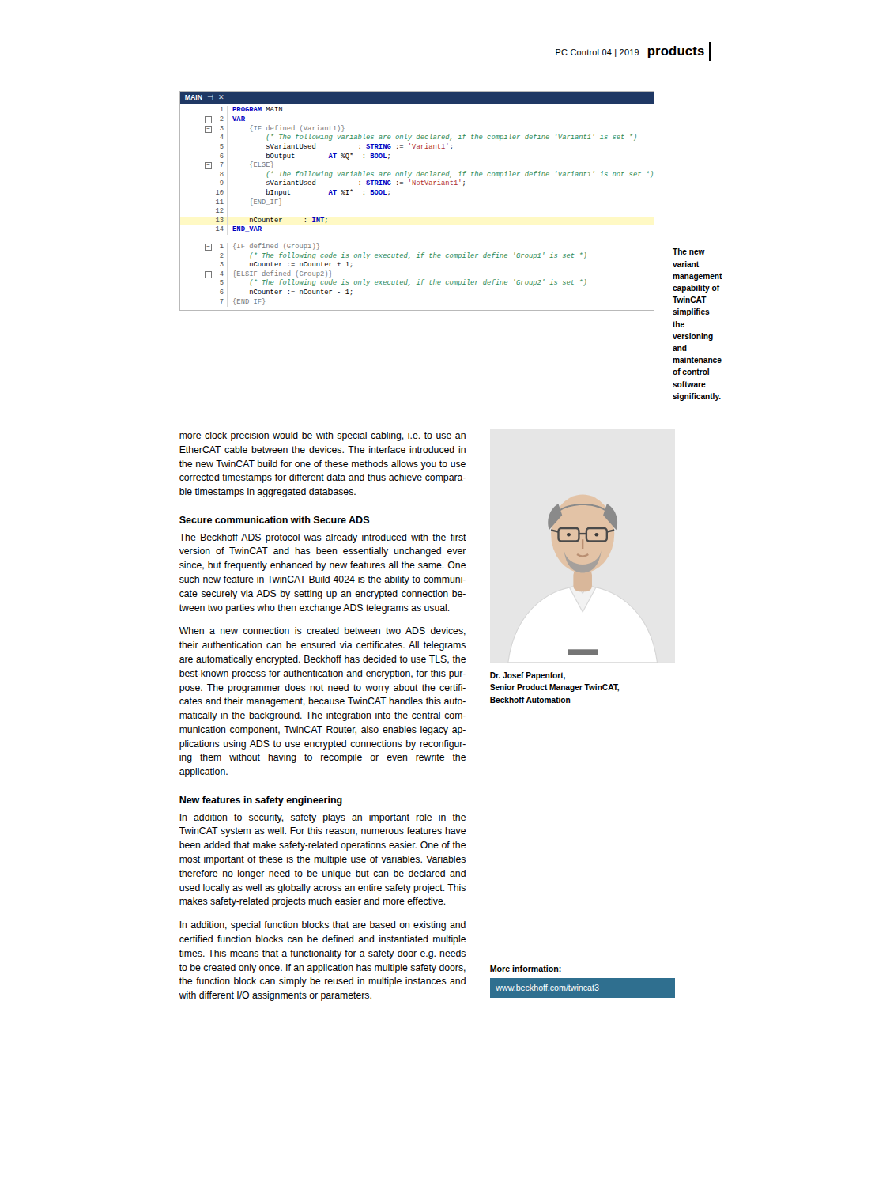PC Control 04 | 2019 products
MAIN ⊣ ✕
1 PROGRAM MAIN
−2 VAR
−3 {IF defined (Variant1)}
4 (* The following variables are only declared, if the compiler define 'Variant1' is set *)
5 sVariantUsed : STRING := 'Variant1';
6 bOutput AT %Q* : BOOL;
−7 {ELSE}
8 (* The following variables are only declared, if the compiler define 'Variant1' is not set *)
9 sVariantUsed : STRING := 'NotVariant1';
10 bInput AT %I* : BOOL;
11 {END_IF}
12
13 nCounter : INT;
14 END_VAR
−1{IF defined (Group1)}
2 (* The following code is only executed, if the compiler define 'Group1' is set *)
3 nCounter := nCounter + 1;
−4{ELSIF defined (Group2)}
5 (* The following code is only executed, if the compiler define 'Group2' is set *)
6 nCounter := nCounter - 1;
7{END_IF}
The new variant management capability of TwinCAT simplifies the versioning and maintenance of control software significantly.
more clock precision would be with special cabling, i.e. to use an EtherCAT cable between the devices. The interface introduced in the new TwinCAT build for one of these methods allows you to use corrected timestamps for different data and thus achieve comparable timestamps in aggregated databases.
Secure communication with Secure ADS
The Beckhoff ADS protocol was already introduced with the first version of TwinCAT and has been essentially unchanged ever since, but frequently enhanced by new features all the same. One such new feature in TwinCAT Build 4024 is the ability to communicate securely via ADS by setting up an encrypted connection between two parties who then exchange ADS telegrams as usual.
When a new connection is created between two ADS devices, their authentication can be ensured via certificates. All telegrams are automatically encrypted. Beckhoff has decided to use TLS, the best-known process for authentication and encryption, for this purpose. The programmer does not need to worry about the certificates and their management, because TwinCAT handles this automatically in the background. The integration into the central communication component, TwinCAT Router, also enables legacy applications using ADS to use encrypted connections by reconfiguring them without having to recompile or even rewrite the application.
New features in safety engineering
In addition to security, safety plays an important role in the TwinCAT system as well. For this reason, numerous features have been added that make safety-related operations easier. One of the most important of these is the multiple use of variables. Variables therefore no longer need to be unique but can be declared and used locally as well as globally across an entire safety project. This makes safety-related projects much easier and more effective.
In addition, special function blocks that are based on existing and certified function blocks can be defined and instantiated multiple times. This means that a functionality for a safety door e.g. needs to be created only once. If an application has multiple safety doors, the function block can simply be reused in multiple instances and with different I/O assignments or parameters.
Dr. Josef Papenfort,
Senior Product Manager TwinCAT,
Beckhoff Automation
More information:
www.beckhoff.com/twincat3